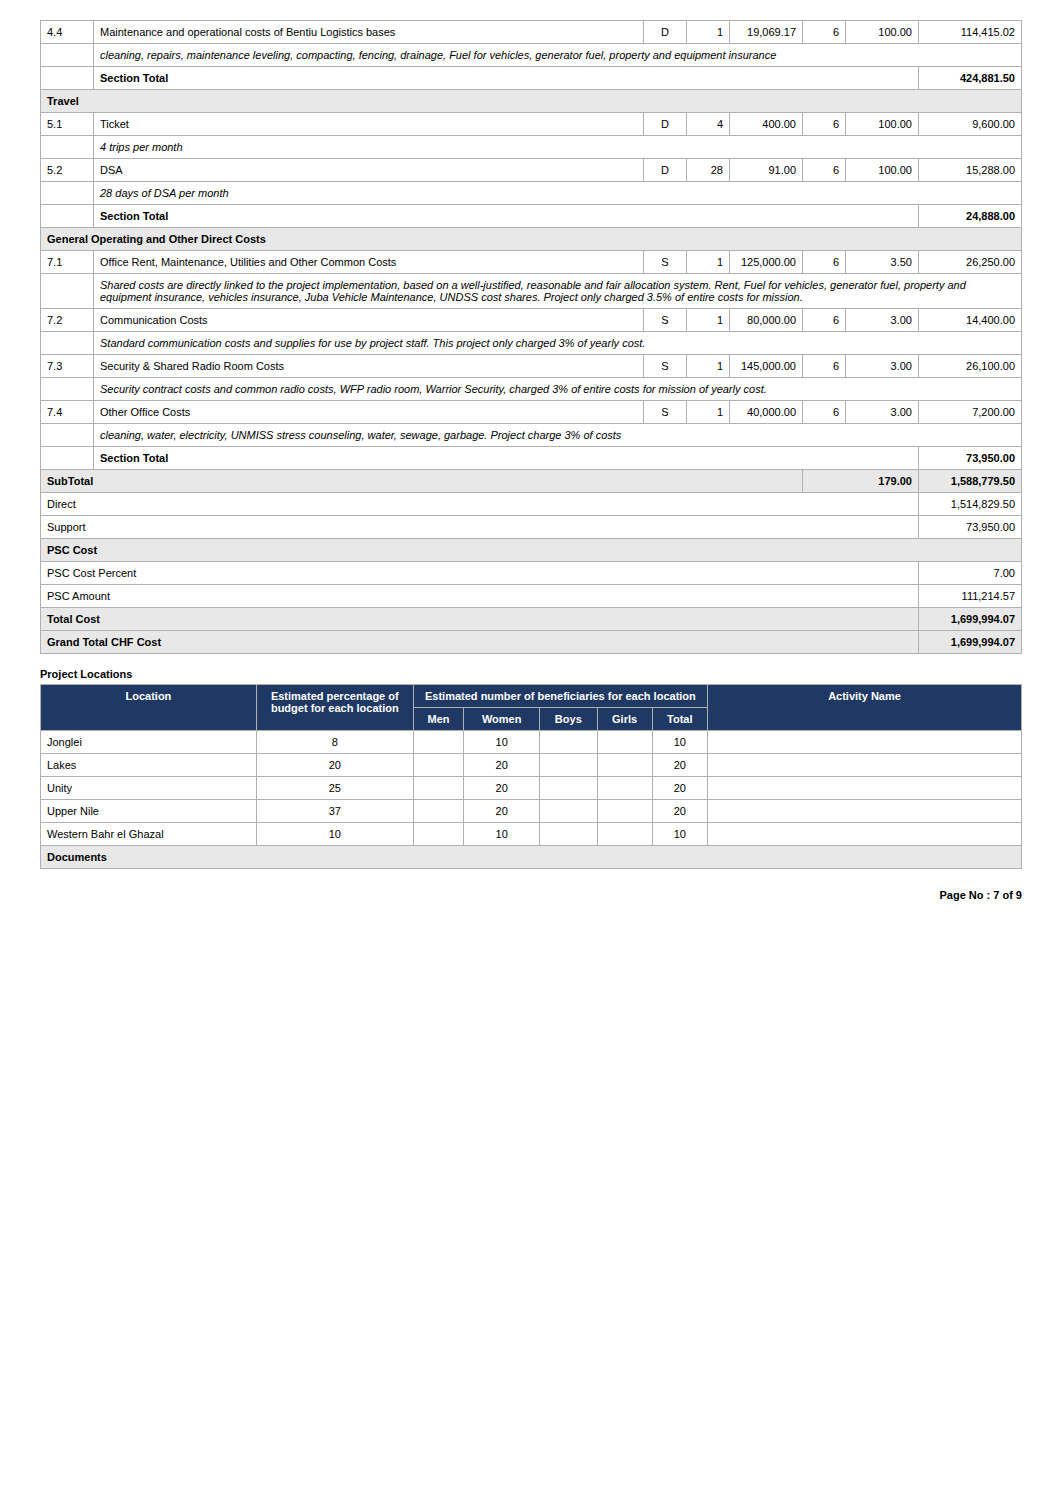| 4.4 | Maintenance and operational costs of Bentiu Logistics bases | D | 1 | 19,069.17 | 6 | 100.00 | 114,415.02 |
| | cleaning, repairs, maintenance leveling, compacting, fencing, drainage, Fuel for vehicles, generator fuel, property and equipment insurance |
| | Section Total | 424,881.50 |
| Travel |
| 5.1 | Ticket | D | 4 | 400.00 | 6 | 100.00 | 9,600.00 |
| | 4 trips per month |
| 5.2 | DSA | D | 28 | 91.00 | 6 | 100.00 | 15,288.00 |
| | 28 days of DSA per month |
| | Section Total | 24,888.00 |
| General Operating and Other Direct Costs |
| 7.1 | Office Rent, Maintenance, Utilities and Other Common Costs | S | 1 | 125,000.00 | 6 | 3.50 | 26,250.00 |
| | Shared costs are directly linked to the project implementation, based on a well-justified, reasonable and fair allocation system. Rent, Fuel for vehicles, generator fuel, property and equipment insurance, vehicles insurance, Juba Vehicle Maintenance, UNDSS cost shares. Project only charged 3.5% of entire costs for mission. |
| 7.2 | Communication Costs | S | 1 | 80,000.00 | 6 | 3.00 | 14,400.00 |
| | Standard communication costs and supplies for use by project staff. This project only charged 3% of yearly cost. |
| 7.3 | Security & Shared Radio Room Costs | S | 1 | 145,000.00 | 6 | 3.00 | 26,100.00 |
| | Security contract costs and common radio costs, WFP radio room, Warrior Security, charged 3% of entire costs for mission of yearly cost. |
| 7.4 | Other Office Costs | S | 1 | 40,000.00 | 6 | 3.00 | 7,200.00 |
| | cleaning, water, electricity, UNMISS stress counseling, water, sewage, garbage. Project charge 3% of costs |
| | Section Total | 73,950.00 |
| SubTotal | 179.00 | 1,588,779.50 |
| Direct | 1,514,829.50 |
| Support | 73,950.00 |
| PSC Cost |
| PSC Cost Percent | 7.00 |
| PSC Amount | 111,214.57 |
| Total Cost | 1,699,994.07 |
| Grand Total CHF Cost | 1,699,994.07 |
Project Locations
| Location | Estimated percentage of budget for each location | Estimated number of beneficiaries for each location | Activity Name |
| --- | --- | --- | --- |
| Men | Women | Boys | Girls | Total |
| Jonglei | 8 | | 10 | | | 10 | |
| Lakes | 20 | | 20 | | | 20 | |
| Unity | 25 | | 20 | | | 20 | |
| Upper Nile | 37 | | 20 | | | 20 | |
| Western Bahr el Ghazal | 10 | | 10 | | | 10 | |
Documents
Page No : 7 of 9